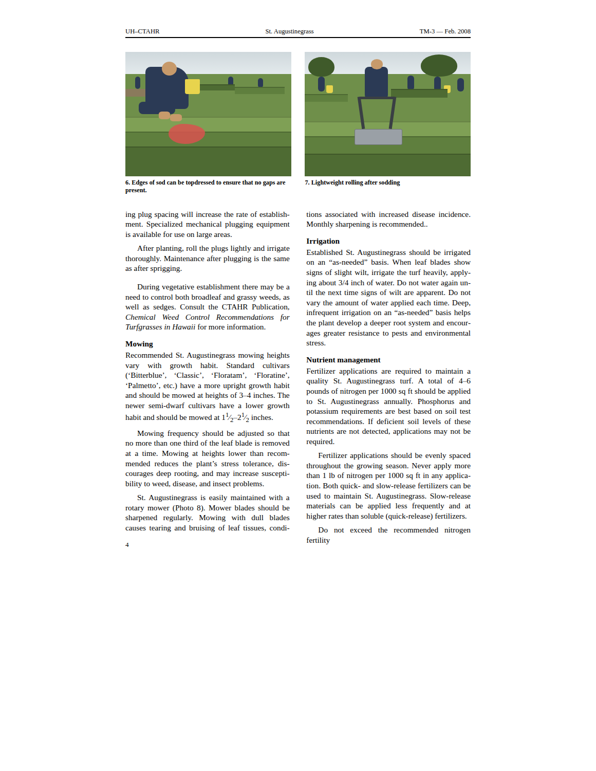UH–CTAHR
St. Augustinegrass
TM-3 — Feb. 2008
6. Edges of sod can be topdressed to ensure that no gaps are present.
7. Lightweight rolling after sodding
ing plug spacing will increase the rate of establishment. Specialized mechanical plugging equipment is available for use on large areas.
After planting, roll the plugs lightly and irrigate thoroughly. Maintenance after plugging is the same as after sprigging.
During vegetative establishment there may be a need to control both broadleaf and grassy weeds, as well as sedges. Consult the CTAHR Publication, Chemical Weed Control Recommendations for Turfgrasses in Hawaii for more information.
Mowing
Recommended St. Augustinegrass mowing heights vary with growth habit. Standard cultivars (‘Bitterblue’, ‘Classic’, ‘Floratam’, ‘Floratine’, ‘Palmetto’, etc.) have a more upright growth habit and should be mowed at heights of 3–4 inches. The newer semi-dwarf cultivars have a lower growth habit and should be mowed at 11⁄2–21⁄2 inches.
Mowing frequency should be adjusted so that no more than one third of the leaf blade is removed at a time. Mowing at heights lower than recommended reduces the plant’s stress tolerance, discourages deep rooting, and may increase susceptibility to weed, disease, and insect problems.
St. Augustinegrass is easily maintained with a rotary mower (Photo 8). Mower blades should be sharpened regularly. Mowing with dull blades causes tearing and bruising of leaf tissues, conditions associated with increased disease incidence. Monthly sharpening is recommended..
Irrigation
Established St. Augustinegrass should be irrigated on an “as-needed” basis. When leaf blades show signs of slight wilt, irrigate the turf heavily, applying about 3/4 inch of water. Do not water again until the next time signs of wilt are apparent. Do not vary the amount of water applied each time. Deep, infrequent irrigation on an “as-needed” basis helps the plant develop a deeper root system and encourages greater resistance to pests and environmental stress.
Nutrient management
Fertilizer applications are required to maintain a quality St. Augustinegrass turf. A total of 4–6 pounds of nitrogen per 1000 sq ft should be applied to St. Augustinegrass annually. Phosphorus and potassium requirements are best based on soil test recommendations. If deficient soil levels of these nutrients are not detected, applications may not be required.
Fertilizer applications should be evenly spaced throughout the growing season. Never apply more than 1 lb of nitrogen per 1000 sq ft in any application. Both quick- and slow-release fertilizers can be used to maintain St. Augustinegrass. Slow-release materials can be applied less frequently and at higher rates than soluble (quick-release) fertilizers.
Do not exceed the recommended nitrogen fertility
4